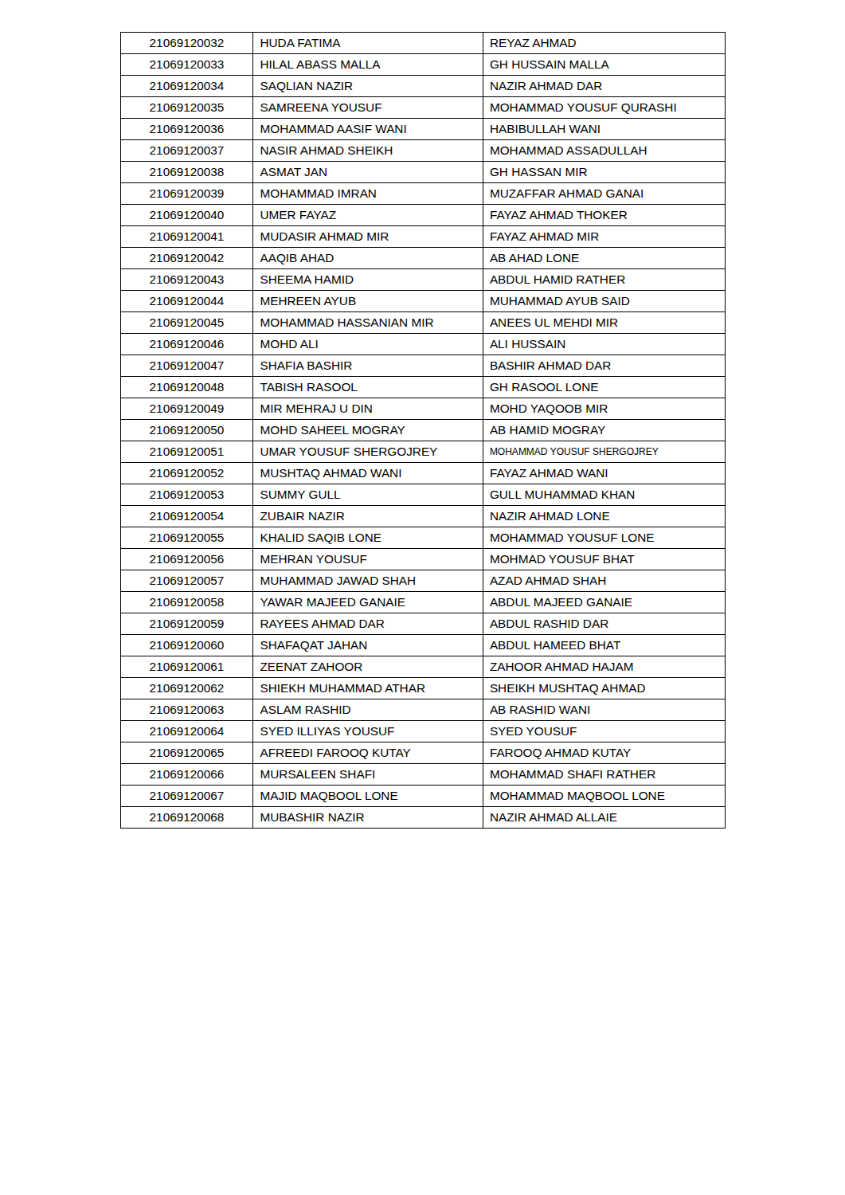| 21069120032 | HUDA FATIMA | REYAZ AHMAD |
| 21069120033 | HILAL ABASS MALLA | GH HUSSAIN MALLA |
| 21069120034 | SAQLIAN NAZIR | NAZIR AHMAD DAR |
| 21069120035 | SAMREENA YOUSUF | MOHAMMAD YOUSUF QURASHI |
| 21069120036 | MOHAMMAD AASIF WANI | HABIBULLAH WANI |
| 21069120037 | NASIR AHMAD SHEIKH | MOHAMMAD ASSADULLAH |
| 21069120038 | ASMAT JAN | GH HASSAN MIR |
| 21069120039 | MOHAMMAD IMRAN | MUZAFFAR AHMAD GANAI |
| 21069120040 | UMER FAYAZ | FAYAZ AHMAD THOKER |
| 21069120041 | MUDASIR AHMAD MIR | FAYAZ AHMAD MIR |
| 21069120042 | AAQIB AHAD | AB AHAD LONE |
| 21069120043 | SHEEMA HAMID | ABDUL HAMID RATHER |
| 21069120044 | MEHREEN AYUB | MUHAMMAD AYUB SAID |
| 21069120045 | MOHAMMAD HASSANIAN MIR | ANEES UL MEHDI MIR |
| 21069120046 | MOHD ALI | ALI HUSSAIN |
| 21069120047 | SHAFIA BASHIR | BASHIR AHMAD DAR |
| 21069120048 | TABISH RASOOL | GH RASOOL LONE |
| 21069120049 | MIR MEHRAJ U DIN | MOHD YAQOOB MIR |
| 21069120050 | MOHD SAHEEL MOGRAY | AB HAMID MOGRAY |
| 21069120051 | UMAR YOUSUF SHERGOJREY | MOHAMMAD YOUSUF SHERGOJREY |
| 21069120052 | MUSHTAQ AHMAD WANI | FAYAZ AHMAD WANI |
| 21069120053 | SUMMY GULL | GULL MUHAMMAD KHAN |
| 21069120054 | ZUBAIR NAZIR | NAZIR AHMAD LONE |
| 21069120055 | KHALID SAQIB LONE | MOHAMMAD YOUSUF LONE |
| 21069120056 | MEHRAN YOUSUF | MOHMAD YOUSUF BHAT |
| 21069120057 | MUHAMMAD JAWAD SHAH | AZAD AHMAD SHAH |
| 21069120058 | YAWAR MAJEED GANAIE | ABDUL MAJEED GANAIE |
| 21069120059 | RAYEES AHMAD DAR | ABDUL RASHID DAR |
| 21069120060 | SHAFAQAT JAHAN | ABDUL HAMEED BHAT |
| 21069120061 | ZEENAT ZAHOOR | ZAHOOR AHMAD HAJAM |
| 21069120062 | SHIEKH MUHAMMAD ATHAR | SHEIKH MUSHTAQ AHMAD |
| 21069120063 | ASLAM RASHID | AB RASHID WANI |
| 21069120064 | SYED ILLIYAS YOUSUF | SYED YOUSUF |
| 21069120065 | AFREEDI FAROOQ KUTAY | FAROOQ AHMAD KUTAY |
| 21069120066 | MURSALEEN SHAFI | MOHAMMAD SHAFI RATHER |
| 21069120067 | MAJID MAQBOOL LONE | MOHAMMAD MAQBOOL LONE |
| 21069120068 | MUBASHIR NAZIR | NAZIR AHMAD ALLAIE |